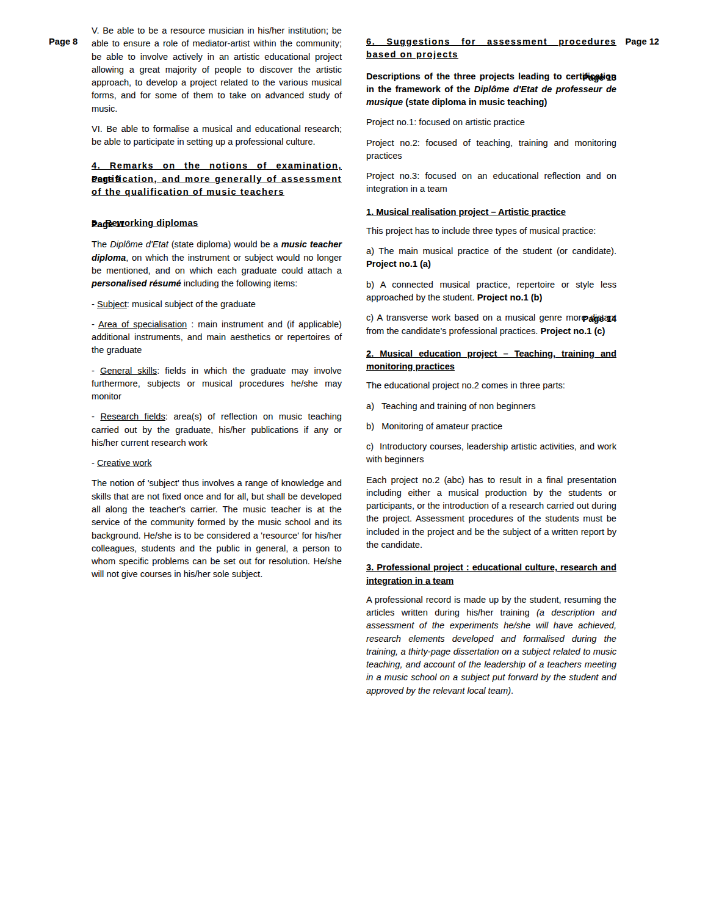Page 8
V. Be able to be a resource musician in his/her institution; be able to ensure a role of mediator-artist within the community; be able to involve actively in an artistic educational project allowing a great majority of people to discover the artistic approach, to develop a project related to the various musical forms, and for some of them to take on advanced study of music.
VI. Be able to formalise a musical and educational research; be able to participate in setting up a professional culture.
Page 9
4. Remarks on the notions of examination, certification, and more generally of assessment of the qualification of music teachers
Page 11
5. Reworking diplomas
The Diplôme d'Etat (state diploma) would be a music teacher diploma, on which the instrument or subject would no longer be mentioned, and on which each graduate could attach a personalised résumé including the following items:
- Subject: musical subject of the graduate
- Area of specialisation : main instrument and (if applicable) additional instruments, and main aesthetics or repertoires of the graduate
- General skills: fields in which the graduate may involve furthermore, subjects or musical procedures he/she may monitor
- Research fields: area(s) of reflection on music teaching carried out by the graduate, his/her publications if any or his/her current research work
- Creative work
The notion of 'subject' thus involves a range of knowledge and skills that are not fixed once and for all, but shall be developed all along the teacher's carrier. The music teacher is at the service of the community formed by the music school and its background. He/she is to be considered a 'resource' for his/her colleagues, students and the public in general, a person to whom specific problems can be set out for resolution. He/she will not give courses in his/her sole subject.
Page 12
6. Suggestions for assessment procedures based on projects
Page 13
Descriptions of the three projects leading to certification in the framework of the Diplôme d'Etat de professeur de musique (state diploma in music teaching)
Project no.1: focused on artistic practice
Project no.2: focused of teaching, training and monitoring practices
Project no.3: focused on an educational reflection and on integration in a team
1. Musical realisation project – Artistic practice
This project has to include three types of musical practice:
a) The main musical practice of the student (or candidate). Project no.1 (a)
b) A connected musical practice, repertoire or style less approached by the student. Project no.1 (b)
Page 14
c) A transverse work based on a musical genre more distant from the candidate's professional practices. Project no.1 (c)
2. Musical education project – Teaching, training and monitoring practices
The educational project no.2 comes in three parts:
a) Teaching and training of non beginners
b) Monitoring of amateur practice
c) Introductory courses, leadership artistic activities, and work with beginners
Each project no.2 (abc) has to result in a final presentation including either a musical production by the students or participants, or the introduction of a research carried out during the project. Assessment procedures of the students must be included in the project and be the subject of a written report by the candidate.
3. Professional project : educational culture, research and integration in a team
A professional record is made up by the student, resuming the articles written during his/her training (a description and assessment of the experiments he/she will have achieved, research elements developed and formalised during the training, a thirty-page dissertation on a subject related to music teaching, and account of the leadership of a teachers meeting in a music school on a subject put forward by the student and approved by the relevant local team).